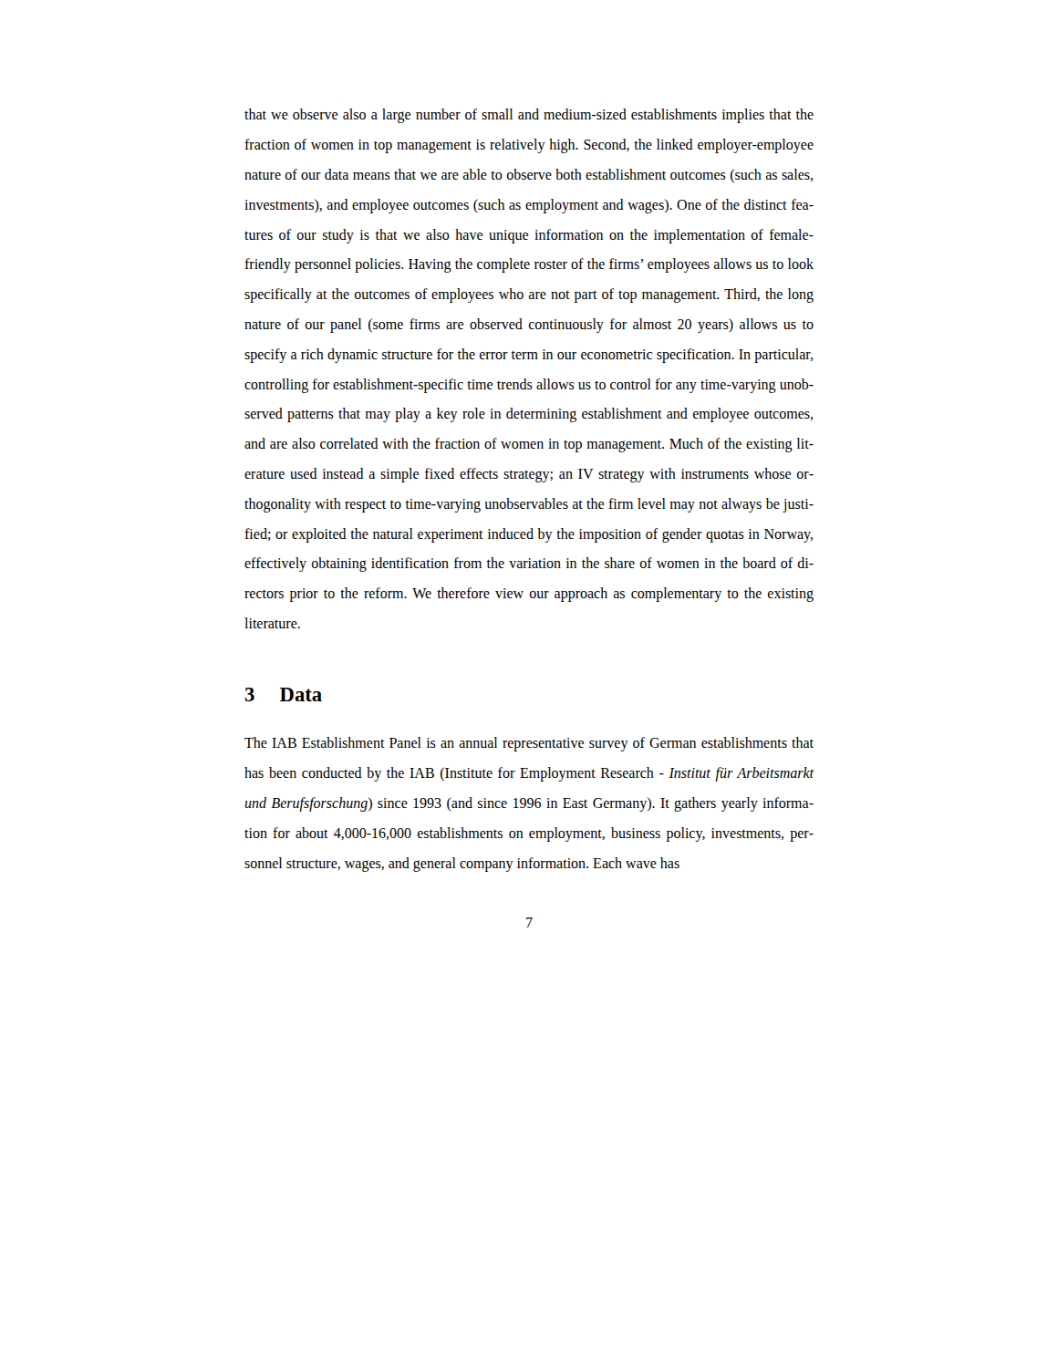that we observe also a large number of small and medium-sized establishments implies that the fraction of women in top management is relatively high. Second, the linked employer-employee nature of our data means that we are able to observe both establishment outcomes (such as sales, investments), and employee outcomes (such as employment and wages). One of the distinct features of our study is that we also have unique information on the implementation of female-friendly personnel policies. Having the complete roster of the firms’ employees allows us to look specifically at the outcomes of employees who are not part of top management. Third, the long nature of our panel (some firms are observed continuously for almost 20 years) allows us to specify a rich dynamic structure for the error term in our econometric specification. In particular, controlling for establishment-specific time trends allows us to control for any time-varying unobserved patterns that may play a key role in determining establishment and employee outcomes, and are also correlated with the fraction of women in top management. Much of the existing literature used instead a simple fixed effects strategy; an IV strategy with instruments whose orthogonality with respect to time-varying unobservables at the firm level may not always be justified; or exploited the natural experiment induced by the imposition of gender quotas in Norway, effectively obtaining identification from the variation in the share of women in the board of directors prior to the reform. We therefore view our approach as complementary to the existing literature.
3 Data
The IAB Establishment Panel is an annual representative survey of German establishments that has been conducted by the IAB (Institute for Employment Research - Institut für Arbeitsmarkt und Berufsforschung) since 1993 (and since 1996 in East Germany). It gathers yearly information for about 4,000-16,000 establishments on employment, business policy, investments, personnel structure, wages, and general company information. Each wave has
7